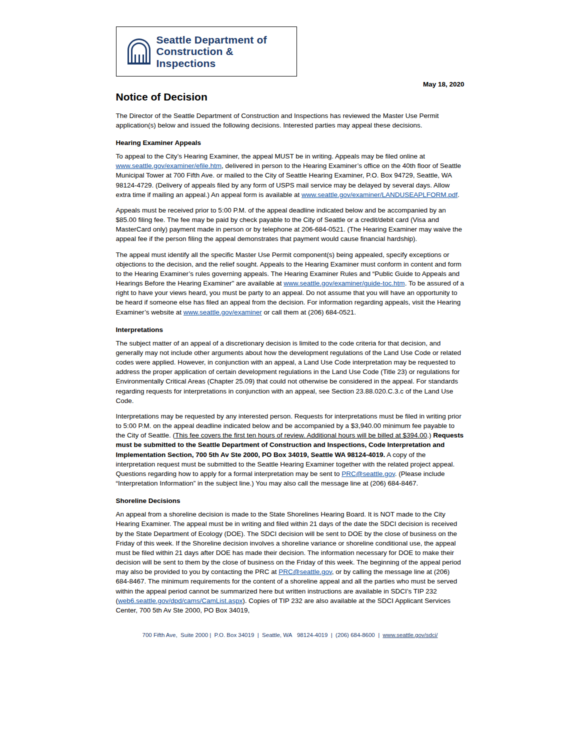Seattle Department of Construction & Inspections
May 18, 2020
Notice of Decision
The Director of the Seattle Department of Construction and Inspections has reviewed the Master Use Permit application(s) below and issued the following decisions. Interested parties may appeal these decisions.
Hearing Examiner Appeals
To appeal to the City’s Hearing Examiner, the appeal MUST be in writing. Appeals may be filed online at www.seattle.gov/examiner/efile.htm, delivered in person to the Hearing Examiner’s office on the 40th floor of Seattle Municipal Tower at 700 Fifth Ave. or mailed to the City of Seattle Hearing Examiner, P.O. Box 94729, Seattle, WA 98124-4729. (Delivery of appeals filed by any form of USPS mail service may be delayed by several days. Allow extra time if mailing an appeal.) An appeal form is available at www.seattle.gov/examiner/LANDUSEAPLFORM.pdf.
Appeals must be received prior to 5:00 P.M. of the appeal deadline indicated below and be accompanied by an $85.00 filing fee. The fee may be paid by check payable to the City of Seattle or a credit/debit card (Visa and MasterCard only) payment made in person or by telephone at 206-684-0521. (The Hearing Examiner may waive the appeal fee if the person filing the appeal demonstrates that payment would cause financial hardship).
The appeal must identify all the specific Master Use Permit component(s) being appealed, specify exceptions or objections to the decision, and the relief sought. Appeals to the Hearing Examiner must conform in content and form to the Hearing Examiner’s rules governing appeals. The Hearing Examiner Rules and “Public Guide to Appeals and Hearings Before the Hearing Examiner" are available at www.seattle.gov/examiner/guide-toc.htm. To be assured of a right to have your views heard, you must be party to an appeal. Do not assume that you will have an opportunity to be heard if someone else has filed an appeal from the decision. For information regarding appeals, visit the Hearing Examiner’s website at www.seattle.gov/examiner or call them at (206) 684-0521.
Interpretations
The subject matter of an appeal of a discretionary decision is limited to the code criteria for that decision, and generally may not include other arguments about how the development regulations of the Land Use Code or related codes were applied. However, in conjunction with an appeal, a Land Use Code interpretation may be requested to address the proper application of certain development regulations in the Land Use Code (Title 23) or regulations for Environmentally Critical Areas (Chapter 25.09) that could not otherwise be considered in the appeal. For standards regarding requests for interpretations in conjunction with an appeal, see Section 23.88.020.C.3.c of the Land Use Code.
Interpretations may be requested by any interested person. Requests for interpretations must be filed in writing prior to 5:00 P.M. on the appeal deadline indicated below and be accompanied by a $3,940.00 minimum fee payable to the City of Seattle. (This fee covers the first ten hours of review. Additional hours will be billed at $394.00.) Requests must be submitted to the Seattle Department of Construction and Inspections, Code Interpretation and Implementation Section, 700 5th Av Ste 2000, PO Box 34019, Seattle WA 98124-4019. A copy of the interpretation request must be submitted to the Seattle Hearing Examiner together with the related project appeal. Questions regarding how to apply for a formal interpretation may be sent to PRC@seattle.gov. (Please include “Interpretation Information” in the subject line.) You may also call the message line at (206) 684-8467.
Shoreline Decisions
An appeal from a shoreline decision is made to the State Shorelines Hearing Board. It is NOT made to the City Hearing Examiner. The appeal must be in writing and filed within 21 days of the date the SDCI decision is received by the State Department of Ecology (DOE). The SDCI decision will be sent to DOE by the close of business on the Friday of this week. If the Shoreline decision involves a shoreline variance or shoreline conditional use, the appeal must be filed within 21 days after DOE has made their decision. The information necessary for DOE to make their decision will be sent to them by the close of business on the Friday of this week. The beginning of the appeal period may also be provided to you by contacting the PRC at PRC@seattle.gov, or by calling the message line at (206) 684-8467. The minimum requirements for the content of a shoreline appeal and all the parties who must be served within the appeal period cannot be summarized here but written instructions are available in SDCI’s TIP 232 (web6.seattle.gov/dpd/cams/CamList.aspx). Copies of TIP 232 are also available at the SDCI Applicant Services Center, 700 5th Av Ste 2000, PO Box 34019,
700 Fifth Ave, Suite 2000 | P.O. Box 34019 | Seattle, WA 98124-4019 | (206) 684-8600 | www.seattle.gov/sdci/